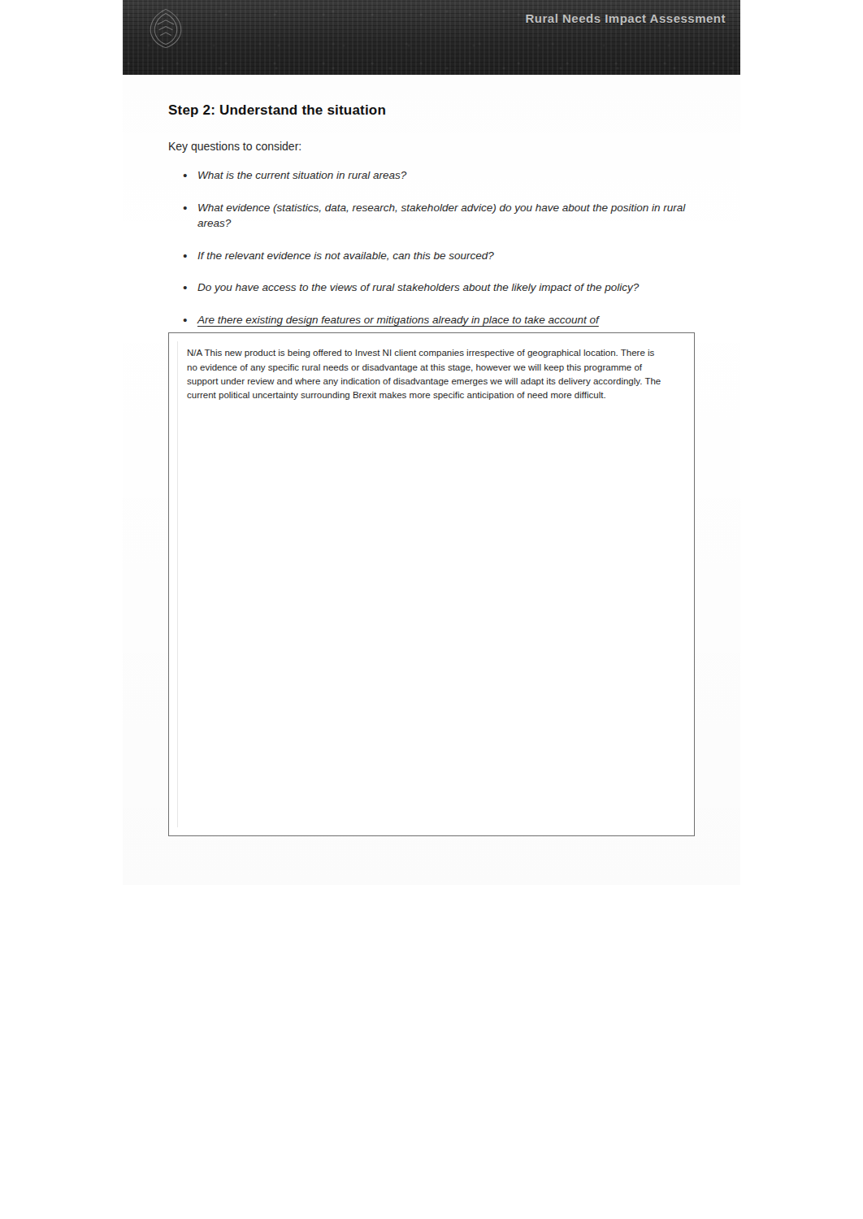Rural Needs Impact Assessment
Step 2: Understand the situation
Key questions to consider:
What is the current situation in rural areas?
What evidence (statistics, data, research, stakeholder advice) do you have about the position in rural areas?
If the relevant evidence is not available, can this be sourced?
Do you have access to the views of rural stakeholders about the likely impact of the policy?
Are there existing design features or mitigations already in place to take account of
N/A This new product is being offered to Invest NI client companies irrespective of geographical location. There is no evidence of any specific rural needs or disadvantage at this stage, however we will keep this programme of support under review and where any indication of disadvantage emerges we will adapt its delivery accordingly. The current political uncertainty surrounding Brexit makes more specific anticipation of need more difficult.